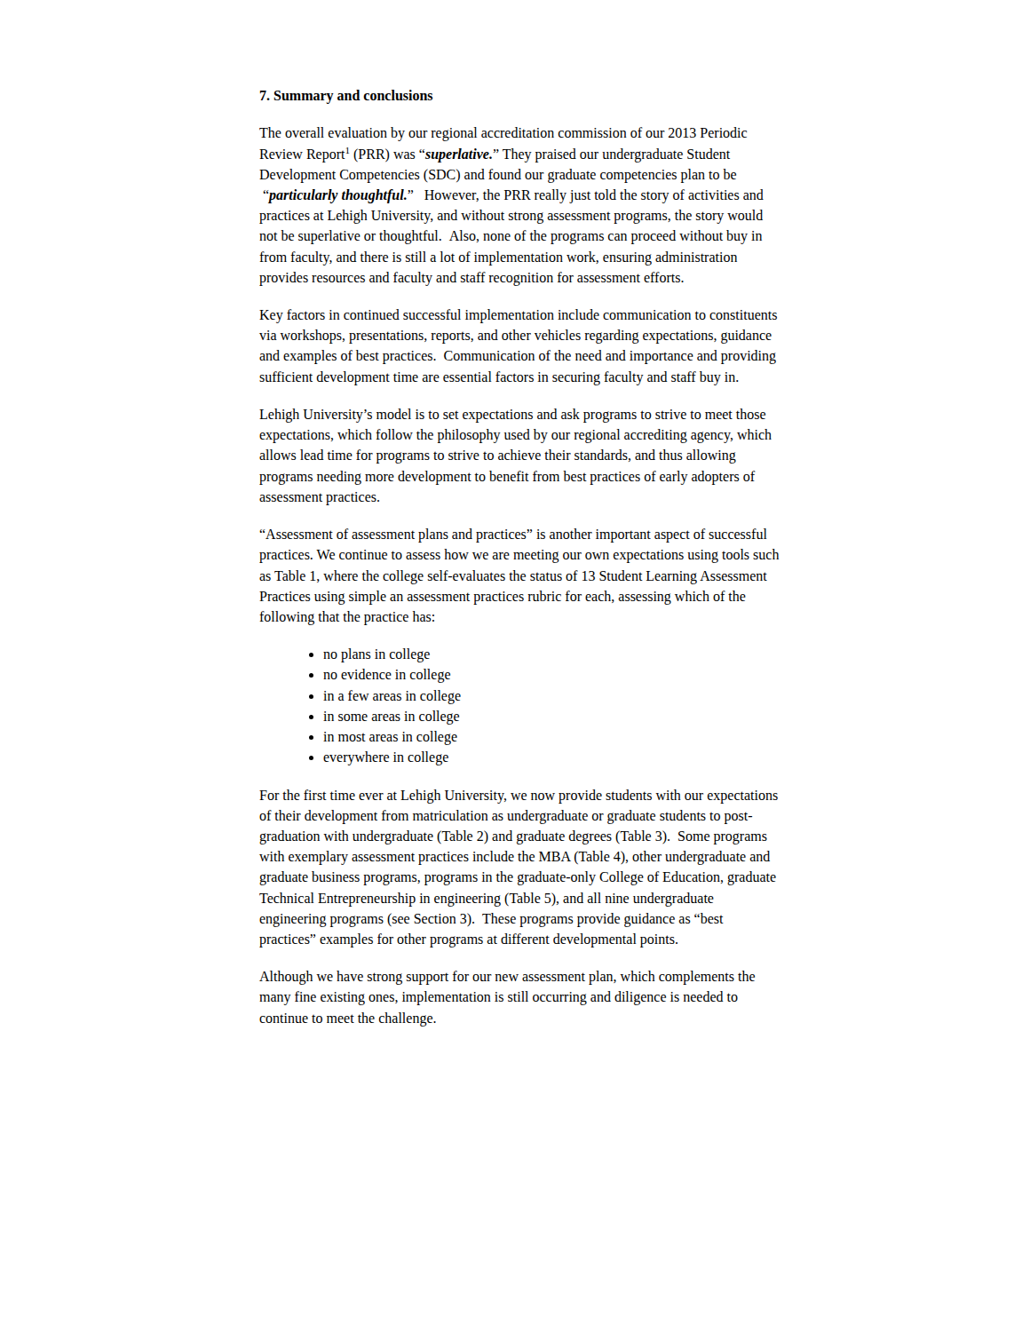7. Summary and conclusions
The overall evaluation by our regional accreditation commission of our 2013 Periodic Review Report1 (PRR) was “superlative.” They praised our undergraduate Student Development Competencies (SDC) and found our graduate competencies plan to be “particularly thoughtful.” However, the PRR really just told the story of activities and practices at Lehigh University, and without strong assessment programs, the story would not be superlative or thoughtful. Also, none of the programs can proceed without buy in from faculty, and there is still a lot of implementation work, ensuring administration provides resources and faculty and staff recognition for assessment efforts.
Key factors in continued successful implementation include communication to constituents via workshops, presentations, reports, and other vehicles regarding expectations, guidance and examples of best practices. Communication of the need and importance and providing sufficient development time are essential factors in securing faculty and staff buy in.
Lehigh University’s model is to set expectations and ask programs to strive to meet those expectations, which follow the philosophy used by our regional accrediting agency, which allows lead time for programs to strive to achieve their standards, and thus allowing programs needing more development to benefit from best practices of early adopters of assessment practices.
“Assessment of assessment plans and practices” is another important aspect of successful practices. We continue to assess how we are meeting our own expectations using tools such as Table 1, where the college self-evaluates the status of 13 Student Learning Assessment Practices using simple an assessment practices rubric for each, assessing which of the following that the practice has:
no plans in college
no evidence in college
in a few areas in college
in some areas in college
in most areas in college
everywhere in college
For the first time ever at Lehigh University, we now provide students with our expectations of their development from matriculation as undergraduate or graduate students to post-graduation with undergraduate (Table 2) and graduate degrees (Table 3). Some programs with exemplary assessment practices include the MBA (Table 4), other undergraduate and graduate business programs, programs in the graduate-only College of Education, graduate Technical Entrepreneurship in engineering (Table 5), and all nine undergraduate engineering programs (see Section 3). These programs provide guidance as “best practices” examples for other programs at different developmental points.
Although we have strong support for our new assessment plan, which complements the many fine existing ones, implementation is still occurring and diligence is needed to continue to meet the challenge.